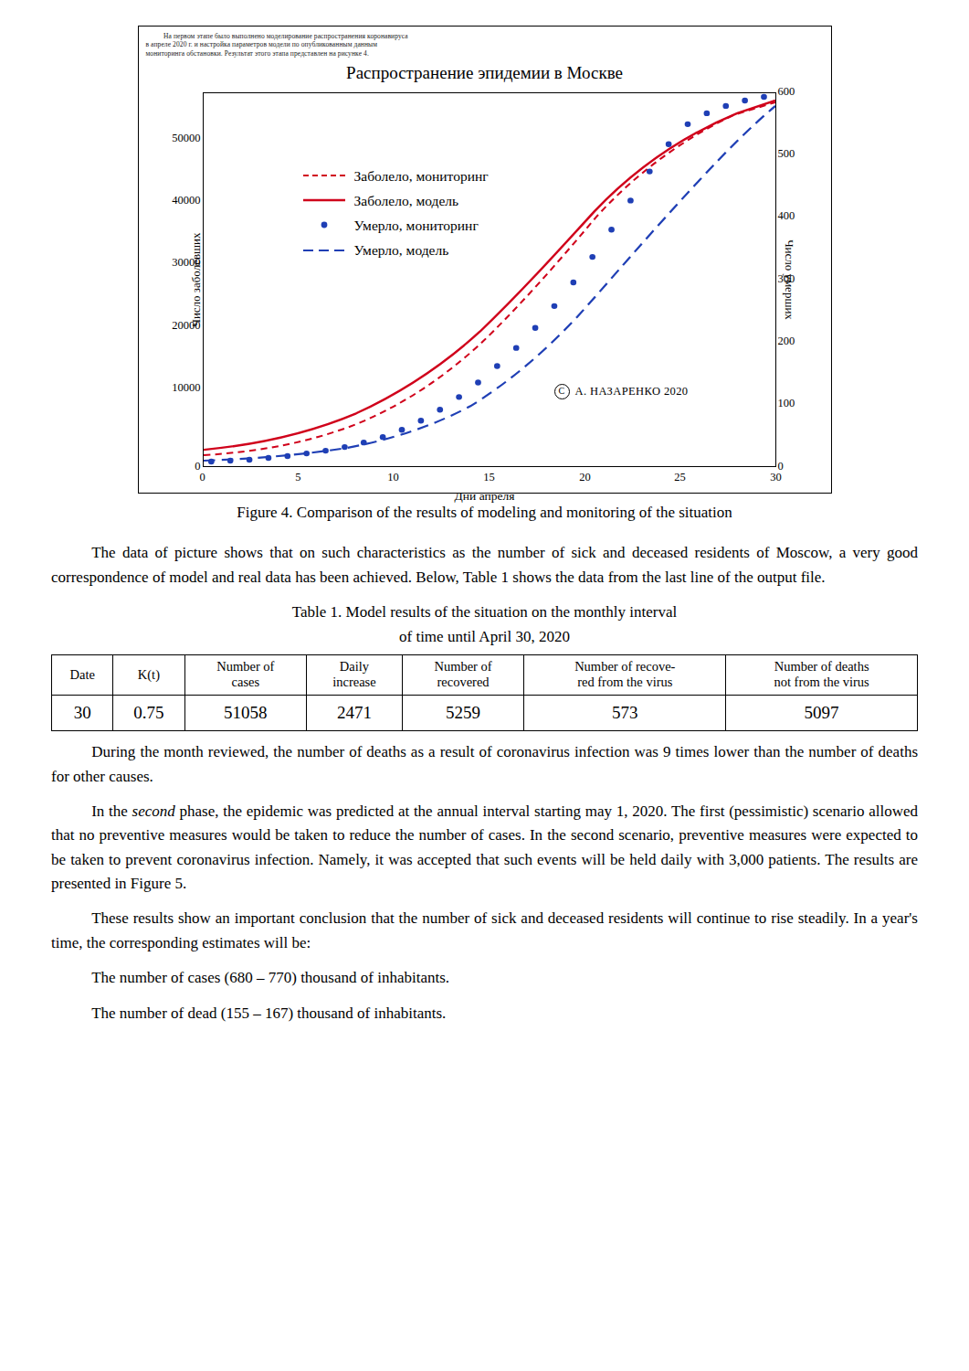На первом этапе было выполнено моделирование распространения коронавируса
в апреле 2020 г. и настройка параметров модели по опубликованным данным
мониторинга обстановки. Результат этого этапа представлен на рисунке 4.
Распространение эпидемии в Москве
Число заболевших
Число умерших
50000 40000 30000 20000 10000 0
600 500 400 300 200 100 0
Заболело, мониторинг
Заболело, модель
Умерло, мониторинг
Умерло, модель
C А. НАЗАРЕНКО 2020
0 5 10 15 20 25 30
Дни апреля
Figure 4. Comparison of the results of modeling and monitoring of the situation
The data of picture shows that on such characteristics as the number of sick and deceased residents of Moscow, a very good correspondence of model and real data has been achieved. Below, Table 1 shows the data from the last line of the output file.
Table 1. Model results of the situation on the monthly interval of time until April 30, 2020
| Date | K(t) | Number of cases | Daily increase | Number of recovered | Number of recove- red from the virus | Number of deaths not from the virus |
| --- | --- | --- | --- | --- | --- | --- |
| 30 | 0.75 | 51058 | 2471 | 5259 | 573 | 5097 |
During the month reviewed, the number of deaths as a result of coronavirus infection was 9 times lower than the number of deaths for other causes.
In the second phase, the epidemic was predicted at the annual interval starting may 1, 2020. The first (pessimistic) scenario allowed that no preventive measures would be taken to reduce the number of cases. In the second scenario, preventive measures were expected to be taken to prevent coronavirus infection. Namely, it was accepted that such events will be held daily with 3,000 patients. The results are presented in Figure 5.
These results show an important conclusion that the number of sick and deceased residents will continue to rise steadily. In a year's time, the corresponding estimates will be:
The number of cases (680 – 770) thousand of inhabitants.
The number of dead (155 – 167) thousand of inhabitants.